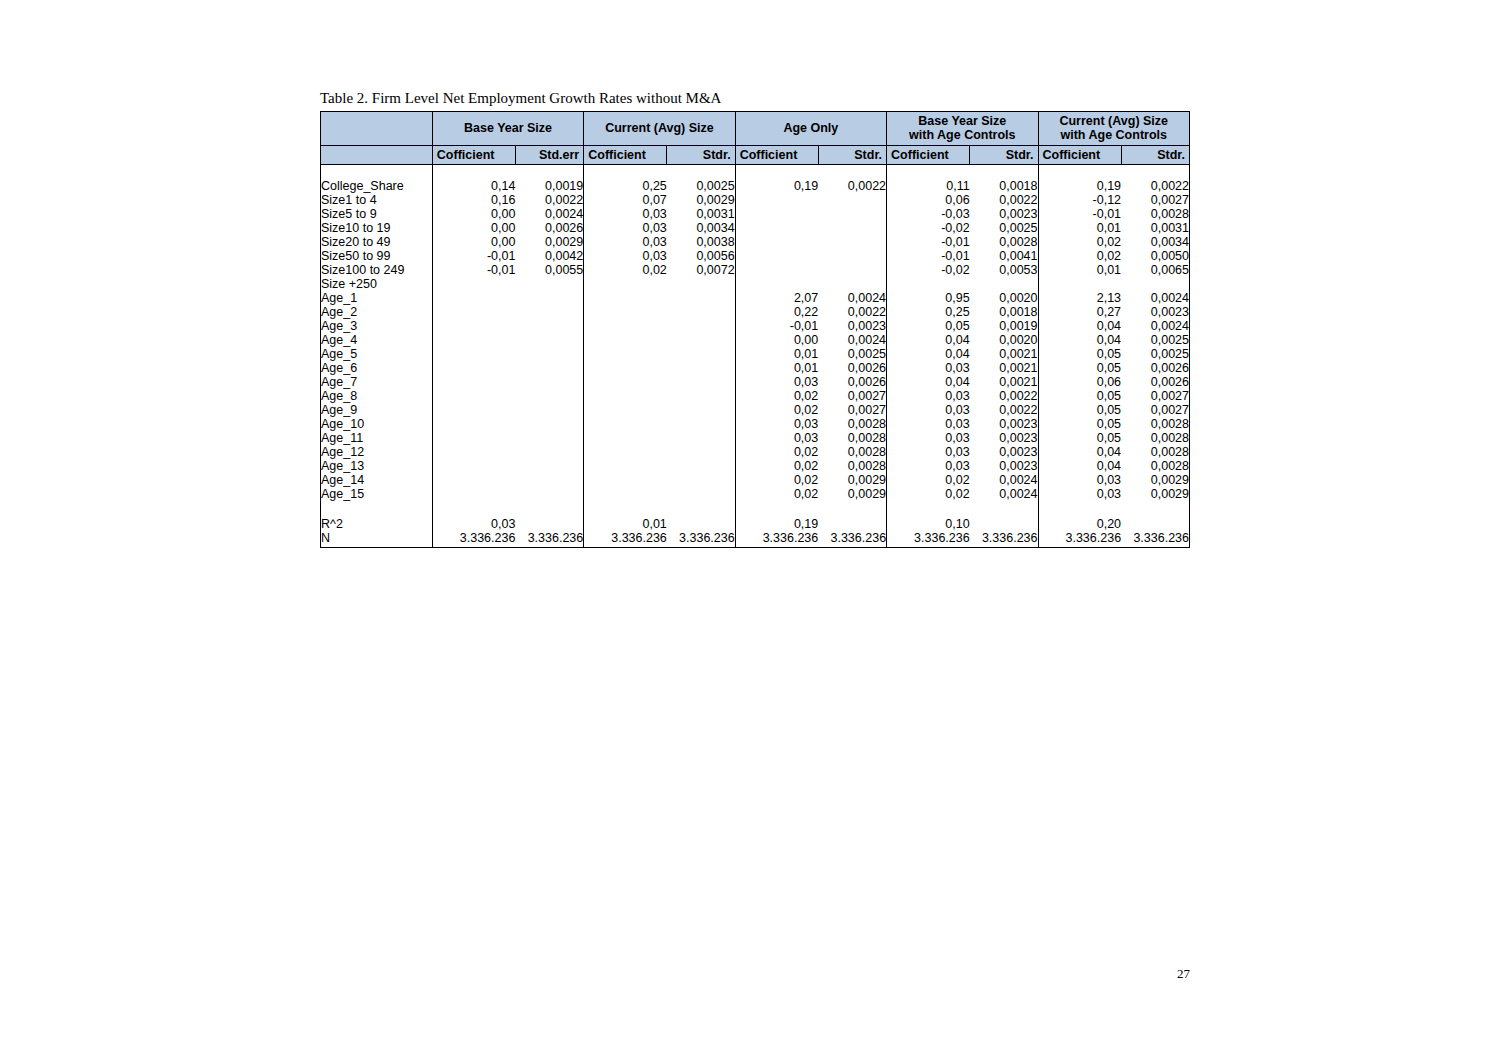Table 2. Firm Level Net Employment Growth Rates without M&A
| | Base Year Size | Current (Avg) Size | Age Only | Base Year Size with Age Controls | Current (Avg) Size with Age Controls |
| --- | --- | --- | --- | --- | --- |
| | Cofficient | Std.err | Cofficient | Stdr. | Cofficient | Stdr. | Cofficient | Stdr. | Cofficient | Stdr. |
| College_Share | 0,14 | 0,0019 | 0,25 | 0,0025 | 0,19 | 0,0022 | 0,11 | 0,0018 | 0,19 | 0,0022 |
| Size1 to 4 | 0,16 | 0,0022 | 0,07 | 0,0029 | | | 0,06 | 0,0022 | -0,12 | 0,0027 |
| Size5 to 9 | 0,00 | 0,0024 | 0,03 | 0,0031 | | | -0,03 | 0,0023 | -0,01 | 0,0028 |
| Size10 to 19 | 0,00 | 0,0026 | 0,03 | 0,0034 | | | -0,02 | 0,0025 | 0,01 | 0,0031 |
| Size20 to 49 | 0,00 | 0,0029 | 0,03 | 0,0038 | | | -0,01 | 0,0028 | 0,02 | 0,0034 |
| Size50 to 99 | -0,01 | 0,0042 | 0,03 | 0,0056 | | | -0,01 | 0,0041 | 0,02 | 0,0050 |
| Size100 to 249 | -0,01 | 0,0055 | 0,02 | 0,0072 | | | -0,02 | 0,0053 | 0,01 | 0,0065 |
| Size +250 | | | | | | | | | | |
| Age_1 | | | | | 2,07 | 0,0024 | 0,95 | 0,0020 | 2,13 | 0,0024 |
| Age_2 | | | | | 0,22 | 0,0022 | 0,25 | 0,0018 | 0,27 | 0,0023 |
| Age_3 | | | | | -0,01 | 0,0023 | 0,05 | 0,0019 | 0,04 | 0,0024 |
| Age_4 | | | | | 0,00 | 0,0024 | 0,04 | 0,0020 | 0,04 | 0,0025 |
| Age_5 | | | | | 0,01 | 0,0025 | 0,04 | 0,0021 | 0,05 | 0,0025 |
| Age_6 | | | | | 0,01 | 0,0026 | 0,03 | 0,0021 | 0,05 | 0,0026 |
| Age_7 | | | | | 0,03 | 0,0026 | 0,04 | 0,0021 | 0,06 | 0,0026 |
| Age_8 | | | | | 0,02 | 0,0027 | 0,03 | 0,0022 | 0,05 | 0,0027 |
| Age_9 | | | | | 0,02 | 0,0027 | 0,03 | 0,0022 | 0,05 | 0,0027 |
| Age_10 | | | | | 0,03 | 0,0028 | 0,03 | 0,0023 | 0,05 | 0,0028 |
| Age_11 | | | | | 0,03 | 0,0028 | 0,03 | 0,0023 | 0,05 | 0,0028 |
| Age_12 | | | | | 0,02 | 0,0028 | 0,03 | 0,0023 | 0,04 | 0,0028 |
| Age_13 | | | | | 0,02 | 0,0028 | 0,03 | 0,0023 | 0,04 | 0,0028 |
| Age_14 | | | | | 0,02 | 0,0029 | 0,02 | 0,0024 | 0,03 | 0,0029 |
| Age_15 | | | | | 0,02 | 0,0029 | 0,02 | 0,0024 | 0,03 | 0,0029 |
| R^2 | 0,03 | | 0,01 | | 0,19 | | 0,10 | | 0,20 | |
| N | 3.336.236 | 3.336.236 | 3.336.236 | 3.336.236 | 3.336.236 | 3.336.236 | 3.336.236 | 3.336.236 | 3.336.236 | 3.336.236 |
27